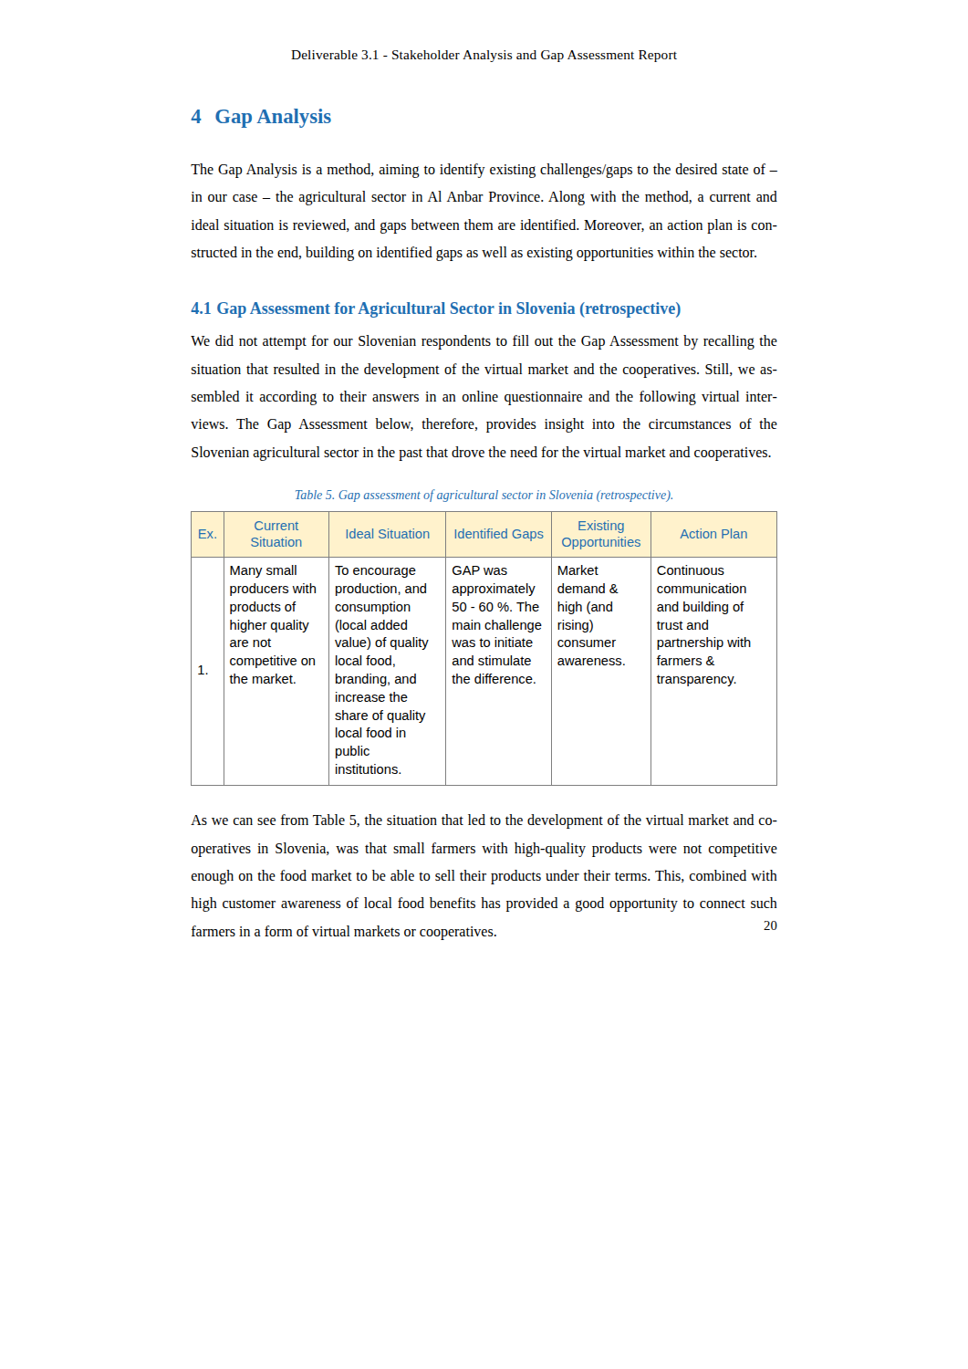Deliverable 3.1 - Stakeholder Analysis and Gap Assessment Report
4 Gap Analysis
The Gap Analysis is a method, aiming to identify existing challenges/gaps to the desired state of – in our case – the agricultural sector in Al Anbar Province. Along with the method, a current and ideal situation is reviewed, and gaps between them are identified. Moreover, an action plan is constructed in the end, building on identified gaps as well as existing opportunities within the sector.
4.1 Gap Assessment for Agricultural Sector in Slovenia (retrospective)
We did not attempt for our Slovenian respondents to fill out the Gap Assessment by recalling the situation that resulted in the development of the virtual market and the cooperatives. Still, we assembled it according to their answers in an online questionnaire and the following virtual interviews. The Gap Assessment below, therefore, provides insight into the circumstances of the Slovenian agricultural sector in the past that drove the need for the virtual market and cooperatives.
Table 5. Gap assessment of agricultural sector in Slovenia (retrospective).
| Ex. | Current Situation | Ideal Situation | Identified Gaps | Existing Opportunities | Action Plan |
| --- | --- | --- | --- | --- | --- |
| 1. | Many small producers with products of higher quality are not competitive on the market. | To encourage production, and consumption (local added value) of quality local food, branding, and increase the share of quality local food in public institutions. | GAP was approximately 50 - 60 %. The main challenge was to initiate and stimulate the difference. | Market demand & high (and rising) consumer awareness. | Continuous communication and building of trust and partnership with farmers & transparency. |
As we can see from Table 5, the situation that led to the development of the virtual market and cooperatives in Slovenia, was that small farmers with high-quality products were not competitive enough on the food market to be able to sell their products under their terms. This, combined with high customer awareness of local food benefits has provided a good opportunity to connect such farmers in a form of virtual markets or cooperatives.
20